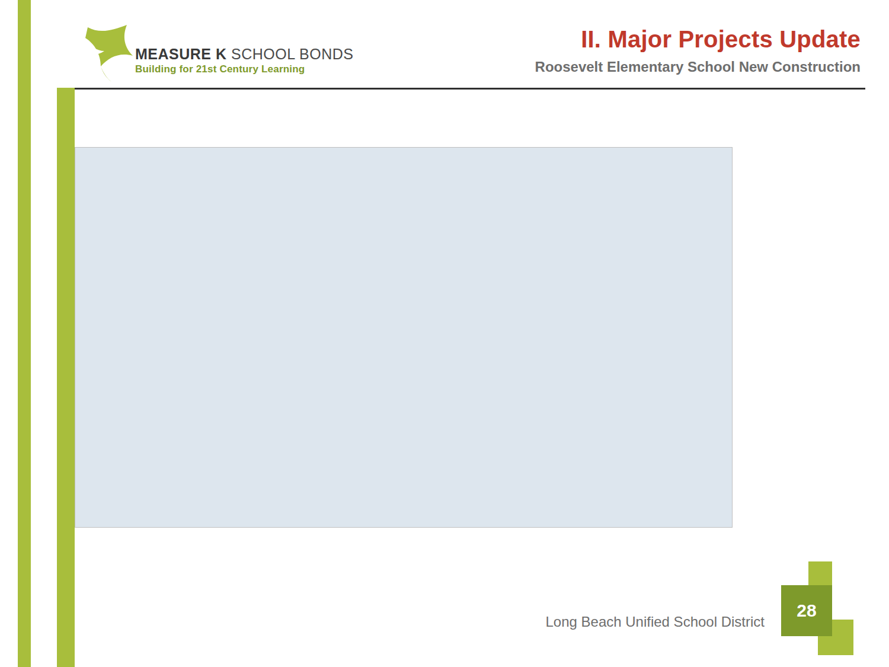MEASURE K SCHOOL BONDS
Building for 21st Century Learning
II. Major Projects Update
Roosevelt Elementary School New Construction
Long Beach Unified School District
28